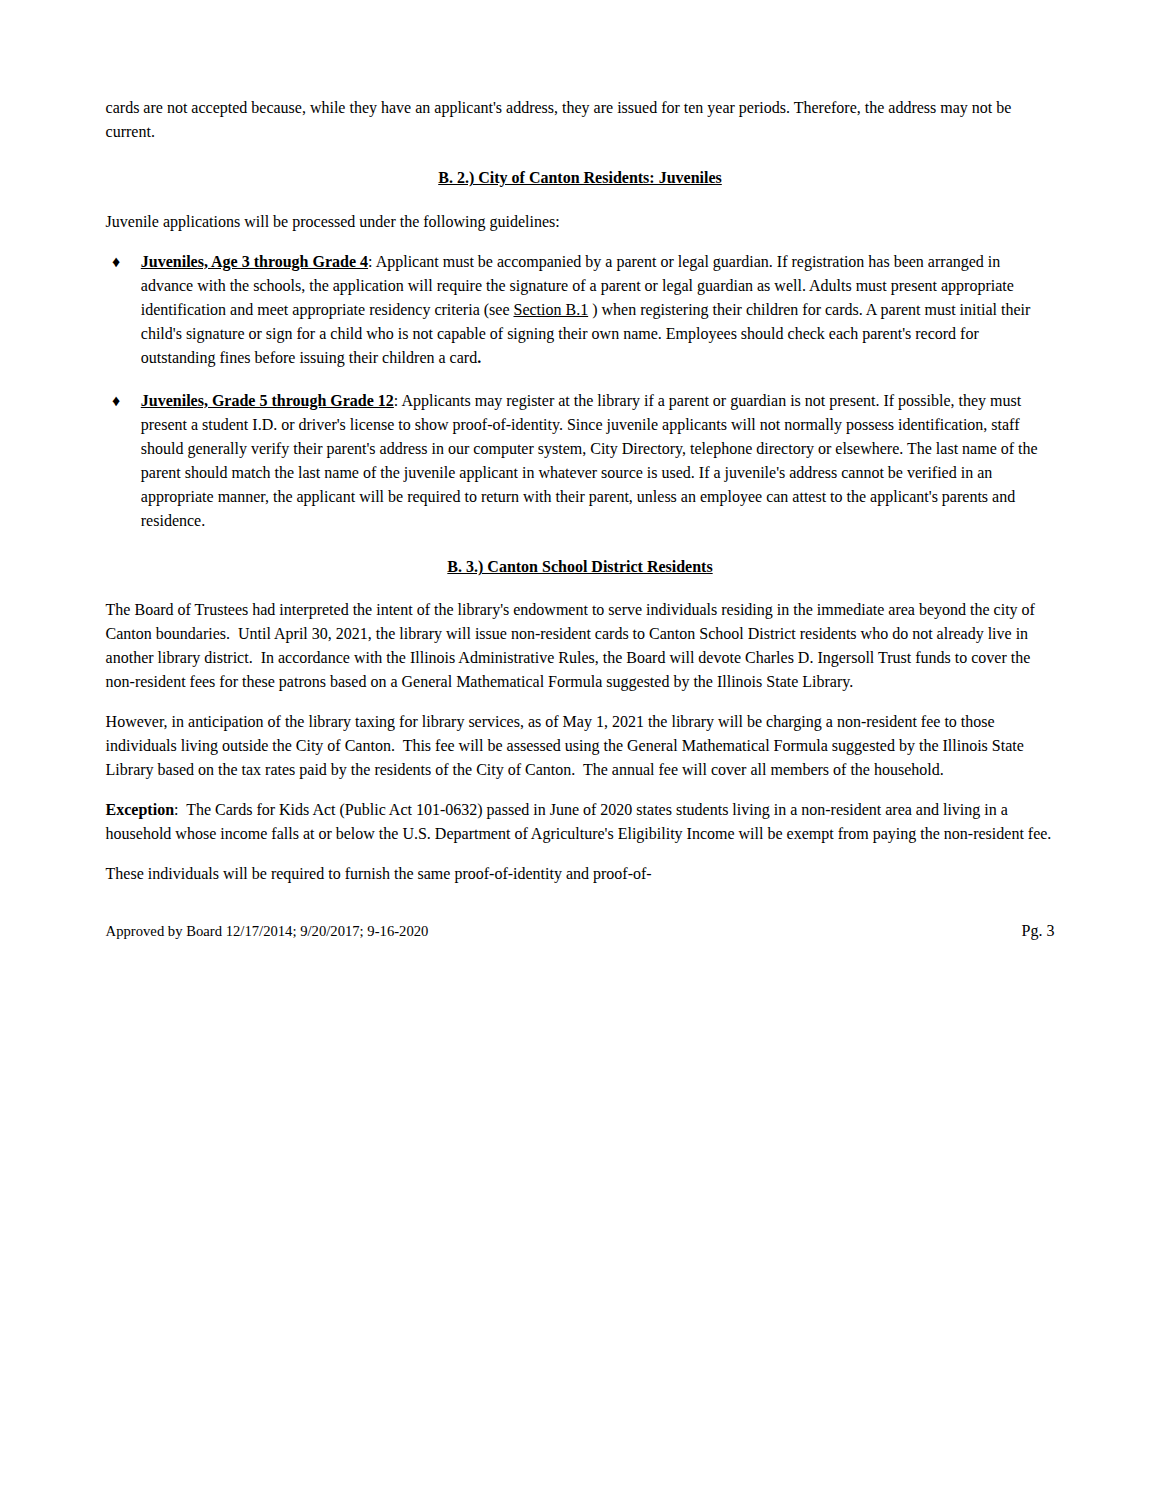cards are not accepted because, while they have an applicant's address, they are issued for ten year periods. Therefore, the address may not be current.
B. 2.) City of Canton Residents: Juveniles
Juvenile applications will be processed under the following guidelines:
Juveniles, Age 3 through Grade 4: Applicant must be accompanied by a parent or legal guardian. If registration has been arranged in advance with the schools, the application will require the signature of a parent or legal guardian as well. Adults must present appropriate identification and meet appropriate residency criteria (see Section B.1 ) when registering their children for cards. A parent must initial their child's signature or sign for a child who is not capable of signing their own name. Employees should check each parent's record for outstanding fines before issuing their children a card.
Juveniles, Grade 5 through Grade 12: Applicants may register at the library if a parent or guardian is not present. If possible, they must present a student I.D. or driver's license to show proof-of-identity. Since juvenile applicants will not normally possess identification, staff should generally verify their parent's address in our computer system, City Directory, telephone directory or elsewhere. The last name of the parent should match the last name of the juvenile applicant in whatever source is used. If a juvenile's address cannot be verified in an appropriate manner, the applicant will be required to return with their parent, unless an employee can attest to the applicant's parents and residence.
B. 3.) Canton School District Residents
The Board of Trustees had interpreted the intent of the library's endowment to serve individuals residing in the immediate area beyond the city of Canton boundaries. Until April 30, 2021, the library will issue non-resident cards to Canton School District residents who do not already live in another library district. In accordance with the Illinois Administrative Rules, the Board will devote Charles D. Ingersoll Trust funds to cover the non-resident fees for these patrons based on a General Mathematical Formula suggested by the Illinois State Library.
However, in anticipation of the library taxing for library services, as of May 1, 2021 the library will be charging a non-resident fee to those individuals living outside the City of Canton. This fee will be assessed using the General Mathematical Formula suggested by the Illinois State Library based on the tax rates paid by the residents of the City of Canton. The annual fee will cover all members of the household.
Exception: The Cards for Kids Act (Public Act 101-0632) passed in June of 2020 states students living in a non-resident area and living in a household whose income falls at or below the U.S. Department of Agriculture's Eligibility Income will be exempt from paying the non-resident fee.
These individuals will be required to furnish the same proof-of-identity and proof-of-
Approved by Board 12/17/2014; 9/20/2017; 9-16-2020 Pg. 3